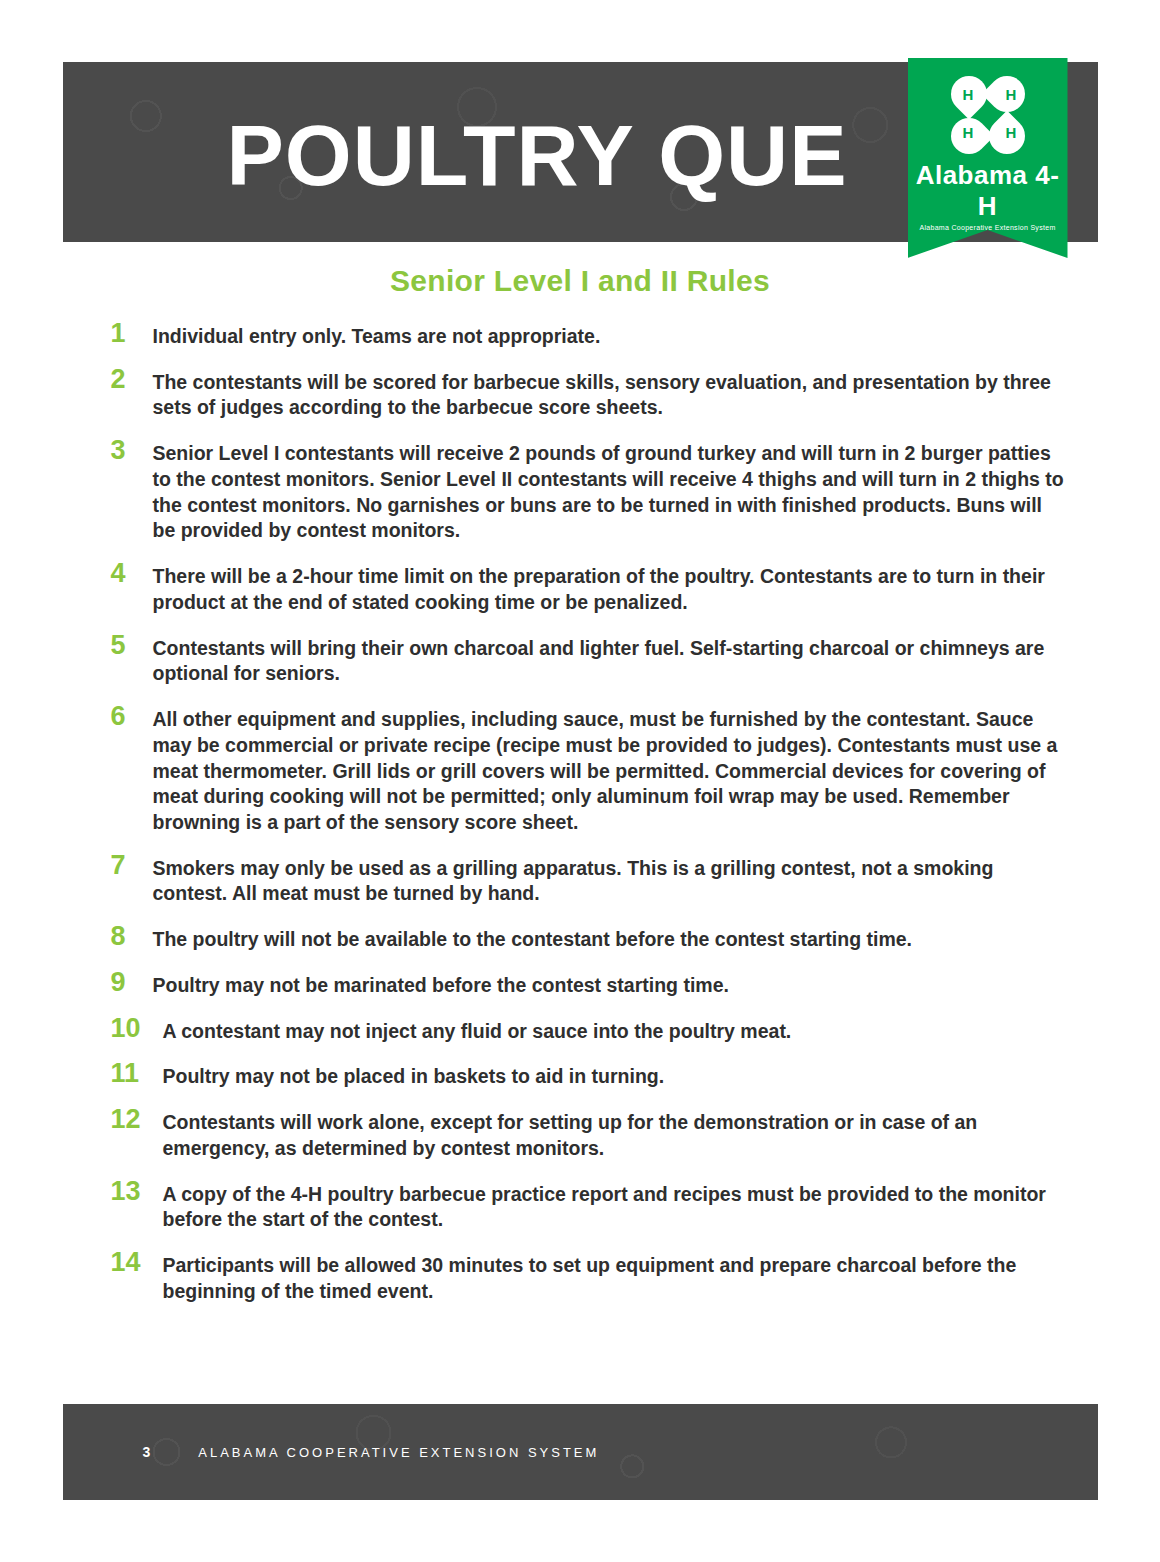Poultry Que
Alabama 4-H Alabama Cooperative Extension System
Senior Level I and II Rules
Individual entry only. Teams are not appropriate.
The contestants will be scored for barbecue skills, sensory evaluation, and presentation by three sets of judges according to the barbecue score sheets.
Senior Level I contestants will receive 2 pounds of ground turkey and will turn in 2 burger patties to the contest monitors. Senior Level II contestants will receive 4 thighs and will turn in 2 thighs to the contest monitors. No garnishes or buns are to be turned in with finished products. Buns will be provided by contest monitors.
There will be a 2-hour time limit on the preparation of the poultry. Contestants are to turn in their product at the end of stated cooking time or be penalized.
Contestants will bring their own charcoal and lighter fuel. Self-starting charcoal or chimneys are optional for seniors.
All other equipment and supplies, including sauce, must be furnished by the contestant. Sauce may be commercial or private recipe (recipe must be provided to judges). Contestants must use a meat thermometer. Grill lids or grill covers will be permitted. Commercial devices for covering of meat during cooking will not be permitted; only aluminum foil wrap may be used. Remember browning is a part of the sensory score sheet.
Smokers may only be used as a grilling apparatus. This is a grilling contest, not a smoking contest. All meat must be turned by hand.
The poultry will not be available to the contestant before the contest starting time.
Poultry may not be marinated before the contest starting time.
A contestant may not inject any fluid or sauce into the poultry meat.
Poultry may not be placed in baskets to aid in turning.
Contestants will work alone, except for setting up for the demonstration or in case of an emergency, as determined by contest monitors.
A copy of the 4-H poultry barbecue practice report and recipes must be provided to the monitor before the start of the contest.
Participants will be allowed 30 minutes to set up equipment and prepare charcoal before the beginning of the timed event.
3 ALABAMA COOPERATIVE EXTENSION SYSTEM